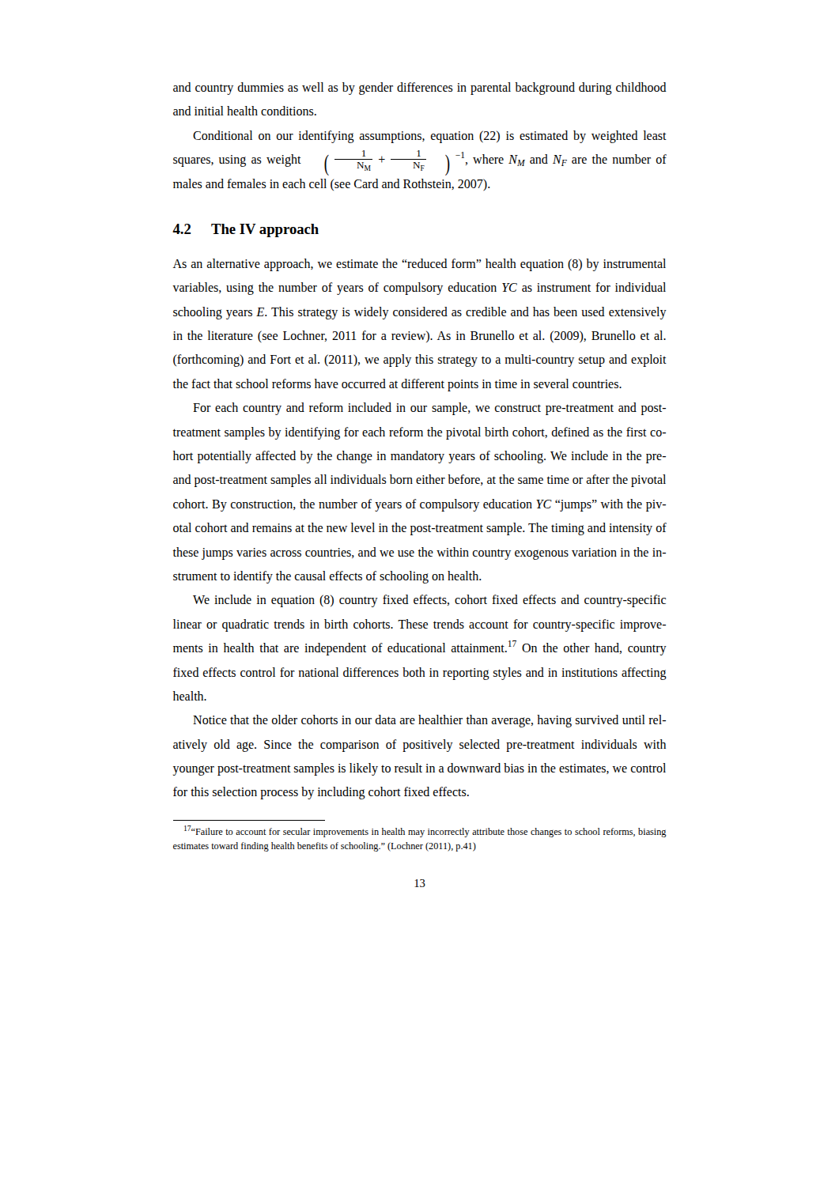and country dummies as well as by gender differences in parental background during childhood and initial health conditions.
Conditional on our identifying assumptions, equation (22) is estimated by weighted least squares, using as weight (1 NM + 1 NF)−1, where NM and NF are the number of males and females in each cell (see Card and Rothstein, 2007).
4.2 The IV approach
As an alternative approach, we estimate the “reduced form” health equation (8) by instrumental variables, using the number of years of compulsory education YC as instrument for individual schooling years E. This strategy is widely considered as credible and has been used extensively in the literature (see Lochner, 2011 for a review). As in Brunello et al. (2009), Brunello et al. (forthcoming) and Fort et al. (2011), we apply this strategy to a multi-country setup and exploit the fact that school reforms have occurred at different points in time in several countries.
For each country and reform included in our sample, we construct pre-treatment and post-treatment samples by identifying for each reform the pivotal birth cohort, defined as the first cohort potentially affected by the change in mandatory years of schooling. We include in the pre- and post-treatment samples all individuals born either before, at the same time or after the pivotal cohort. By construction, the number of years of compulsory education YC “jumps” with the pivotal cohort and remains at the new level in the post-treatment sample. The timing and intensity of these jumps varies across countries, and we use the within country exogenous variation in the instrument to identify the causal effects of schooling on health.
We include in equation (8) country fixed effects, cohort fixed effects and country-specific linear or quadratic trends in birth cohorts. These trends account for country-specific improvements in health that are independent of educational attainment.17 On the other hand, country fixed effects control for national differences both in reporting styles and in institutions affecting health.
Notice that the older cohorts in our data are healthier than average, having survived until relatively old age. Since the comparison of positively selected pre-treatment individuals with younger post-treatment samples is likely to result in a downward bias in the estimates, we control for this selection process by including cohort fixed effects.
17“Failure to account for secular improvements in health may incorrectly attribute those changes to school reforms, biasing estimates toward finding health benefits of schooling.” (Lochner (2011), p.41)
13